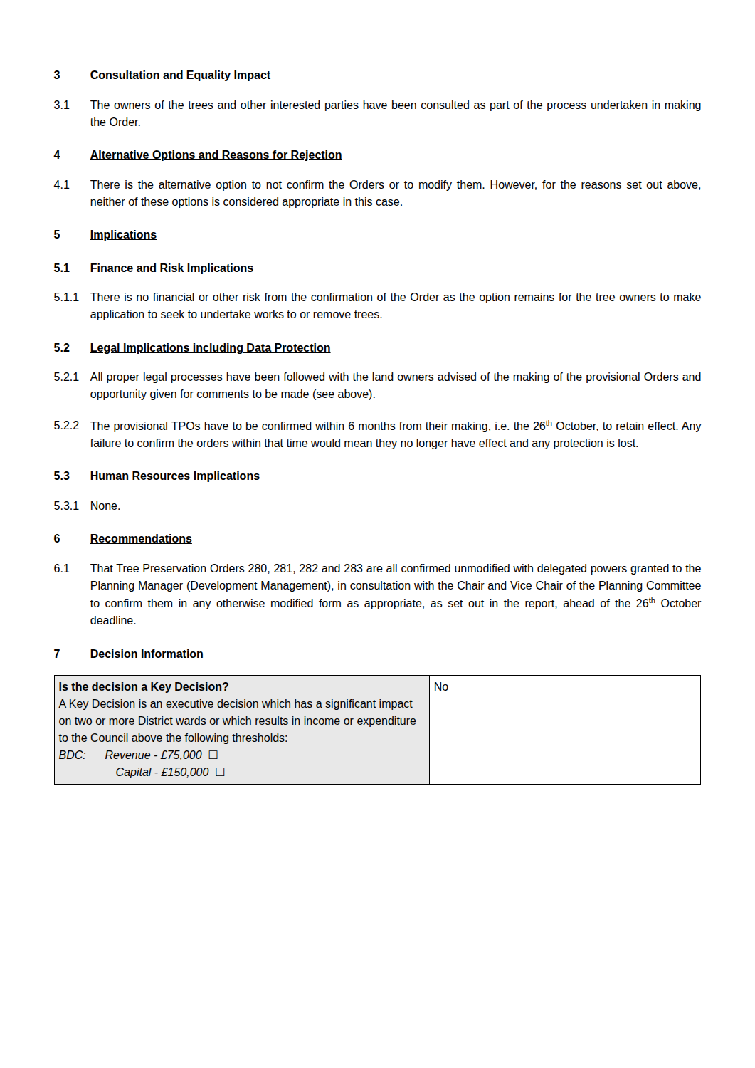3
Consultation and Equality Impact
3.1
The owners of the trees and other interested parties have been consulted as part of the process undertaken in making the Order.
4
Alternative Options and Reasons for Rejection
4.1
There is the alternative option to not confirm the Orders or to modify them. However, for the reasons set out above, neither of these options is considered appropriate in this case.
5
Implications
5.1
Finance and Risk Implications
5.1.1
There is no financial or other risk from the confirmation of the Order as the option remains for the tree owners to make application to seek to undertake works to or remove trees.
5.2
Legal Implications including Data Protection
5.2.1
All proper legal processes have been followed with the land owners advised of the making of the provisional Orders and opportunity given for comments to be made (see above).
5.2.2
The provisional TPOs have to be confirmed within 6 months from their making, i.e. the 26th October, to retain effect. Any failure to confirm the orders within that time would mean they no longer have effect and any protection is lost.
5.3
Human Resources Implications
5.3.1
None.
6
Recommendations
6.1
That Tree Preservation Orders 280, 281, 282 and 283 are all confirmed unmodified with delegated powers granted to the Planning Manager (Development Management), in consultation with the Chair and Vice Chair of the Planning Committee to confirm them in any otherwise modified form as appropriate, as set out in the report, ahead of the 26th October deadline.
7
Decision Information
| Is the decision a Key Decision? A Key Decision is an executive decision which has a significant impact on two or more District wards or which results in income or expenditure to the Council above the following thresholds: BDC: Revenue - £75,000 ☐ Capital - £150,000 ☐ | No |